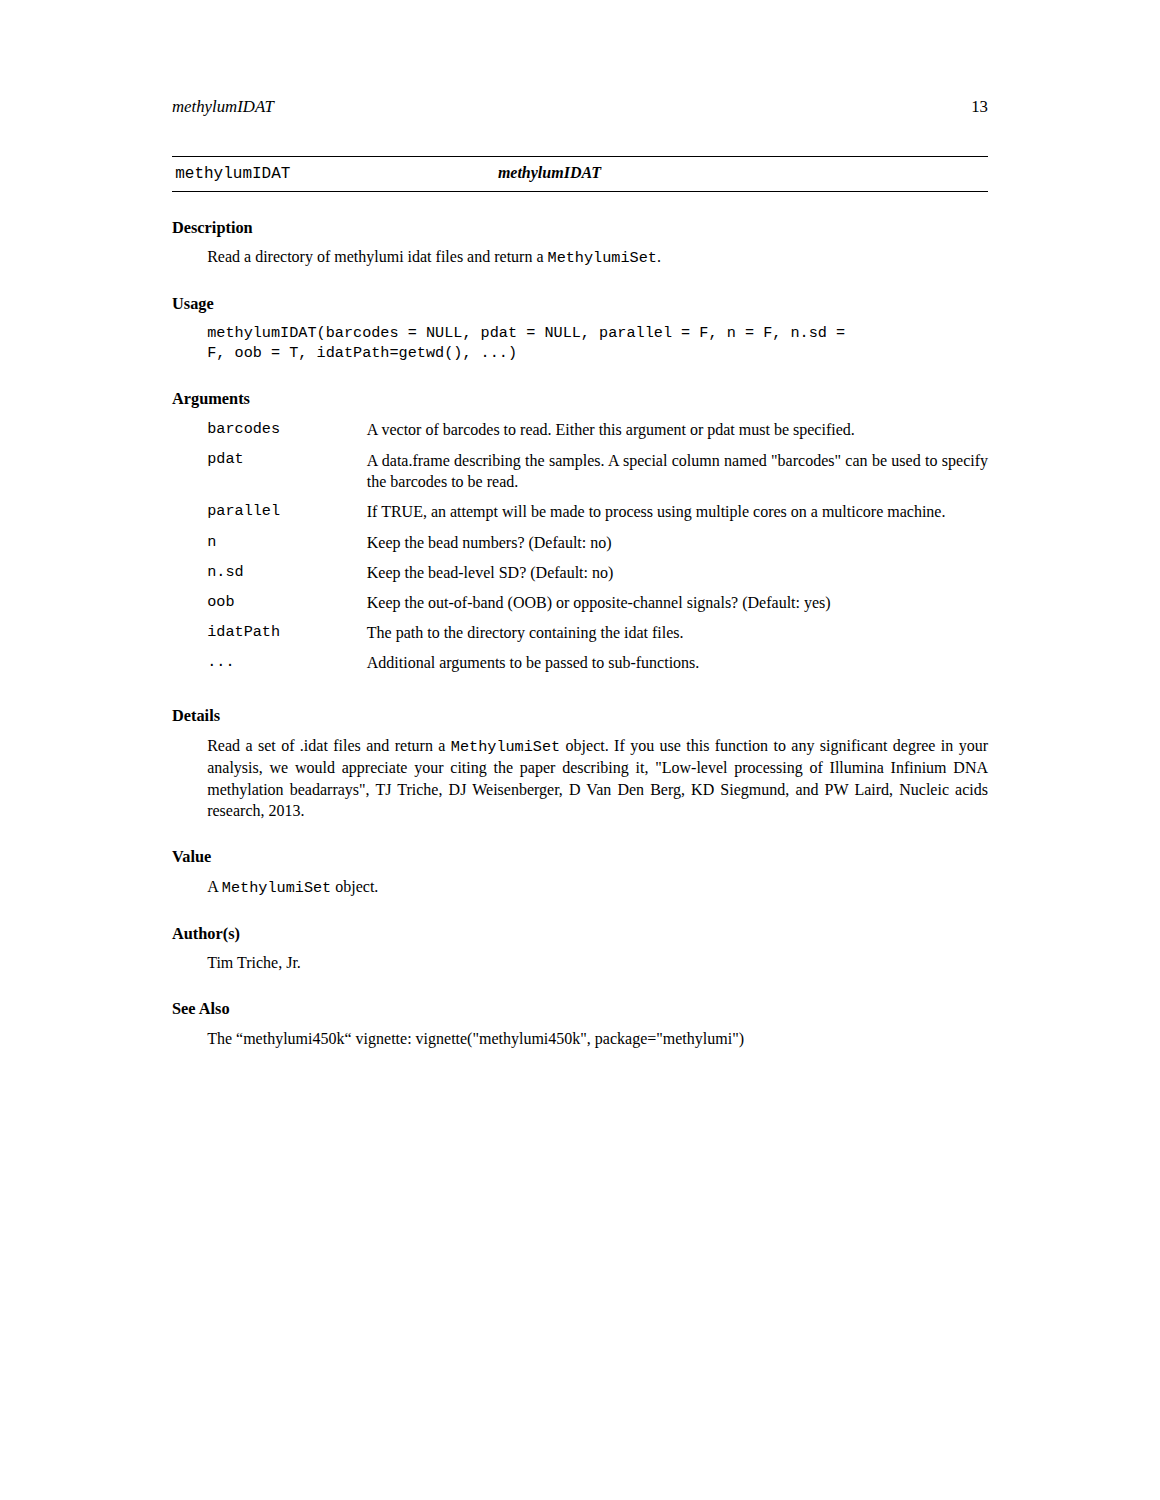methylumIDAT 13
methylumIDAT methylumIDAT
Description
Read a directory of methylumi idat files and return a MethylumiSet.
Usage
methylumIDAT(barcodes = NULL, pdat = NULL, parallel = F, n = F, n.sd =
F, oob = T, idatPath=getwd(), ...)
Arguments
| barcodes | A vector of barcodes to read. Either this argument or pdat must be specified. |
| pdat | A data.frame describing the samples. A special column named "barcodes" can be used to specify the barcodes to be read. |
| parallel | If TRUE, an attempt will be made to process using multiple cores on a multicore machine. |
| n | Keep the bead numbers? (Default: no) |
| n.sd | Keep the bead-level SD? (Default: no) |
| oob | Keep the out-of-band (OOB) or opposite-channel signals? (Default: yes) |
| idatPath | The path to the directory containing the idat files. |
| ... | Additional arguments to be passed to sub-functions. |
Details
Read a set of .idat files and return a MethylumiSet object. If you use this function to any significant degree in your analysis, we would appreciate your citing the paper describing it, "Low-level processing of Illumina Infinium DNA methylation beadarrays", TJ Triche, DJ Weisenberger, D Van Den Berg, KD Siegmund, and PW Laird, Nucleic acids research, 2013.
Value
A MethylumiSet object.
Author(s)
Tim Triche, Jr.
See Also
The “methylumi450k“ vignette: vignette("methylumi450k", package="methylumi")